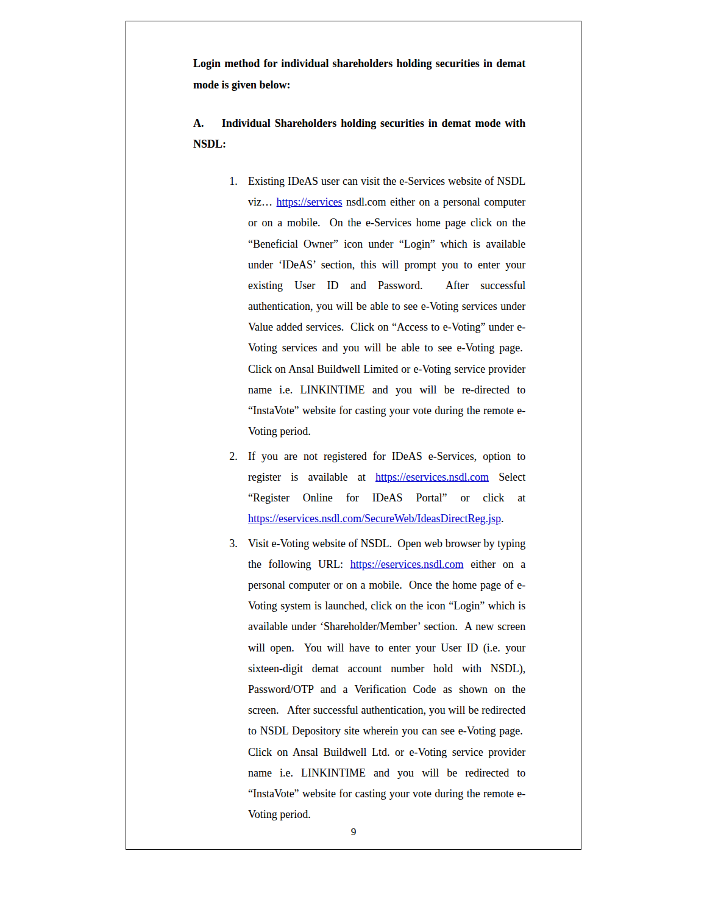Login method for individual shareholders holding securities in demat mode is given below:
A. Individual Shareholders holding securities in demat mode with NSDL:
Existing IDeAS user can visit the e-Services website of NSDL viz… https://services nsdl.com either on a personal computer or on a mobile. On the e-Services home page click on the “Beneficial Owner” icon under “Login” which is available under ‘IDeAS’ section, this will prompt you to enter your existing User ID and Password. After successful authentication, you will be able to see e-Voting services under Value added services. Click on “Access to e-Voting” under e-Voting services and you will be able to see e-Voting page. Click on Ansal Buildwell Limited or e-Voting service provider name i.e. LINKINTIME and you will be re-directed to “InstaVote” website for casting your vote during the remote e-Voting period.
If you are not registered for IDeAS e-Services, option to register is available at https://eservices.nsdl.com Select “Register Online for IDeAS Portal” or click at https://eservices.nsdl.com/SecureWeb/IdeasDirectReg.jsp.
Visit e-Voting website of NSDL. Open web browser by typing the following URL: https://eservices.nsdl.com either on a personal computer or on a mobile. Once the home page of e-Voting system is launched, click on the icon “Login” which is available under ‘Shareholder/Member’ section. A new screen will open. You will have to enter your User ID (i.e. your sixteen-digit demat account number hold with NSDL), Password/OTP and a Verification Code as shown on the screen. After successful authentication, you will be redirected to NSDL Depository site wherein you can see e-Voting page. Click on Ansal Buildwell Ltd. or e-Voting service provider name i.e. LINKINTIME and you will be redirected to “InstaVote” website for casting your vote during the remote e-Voting period.
9